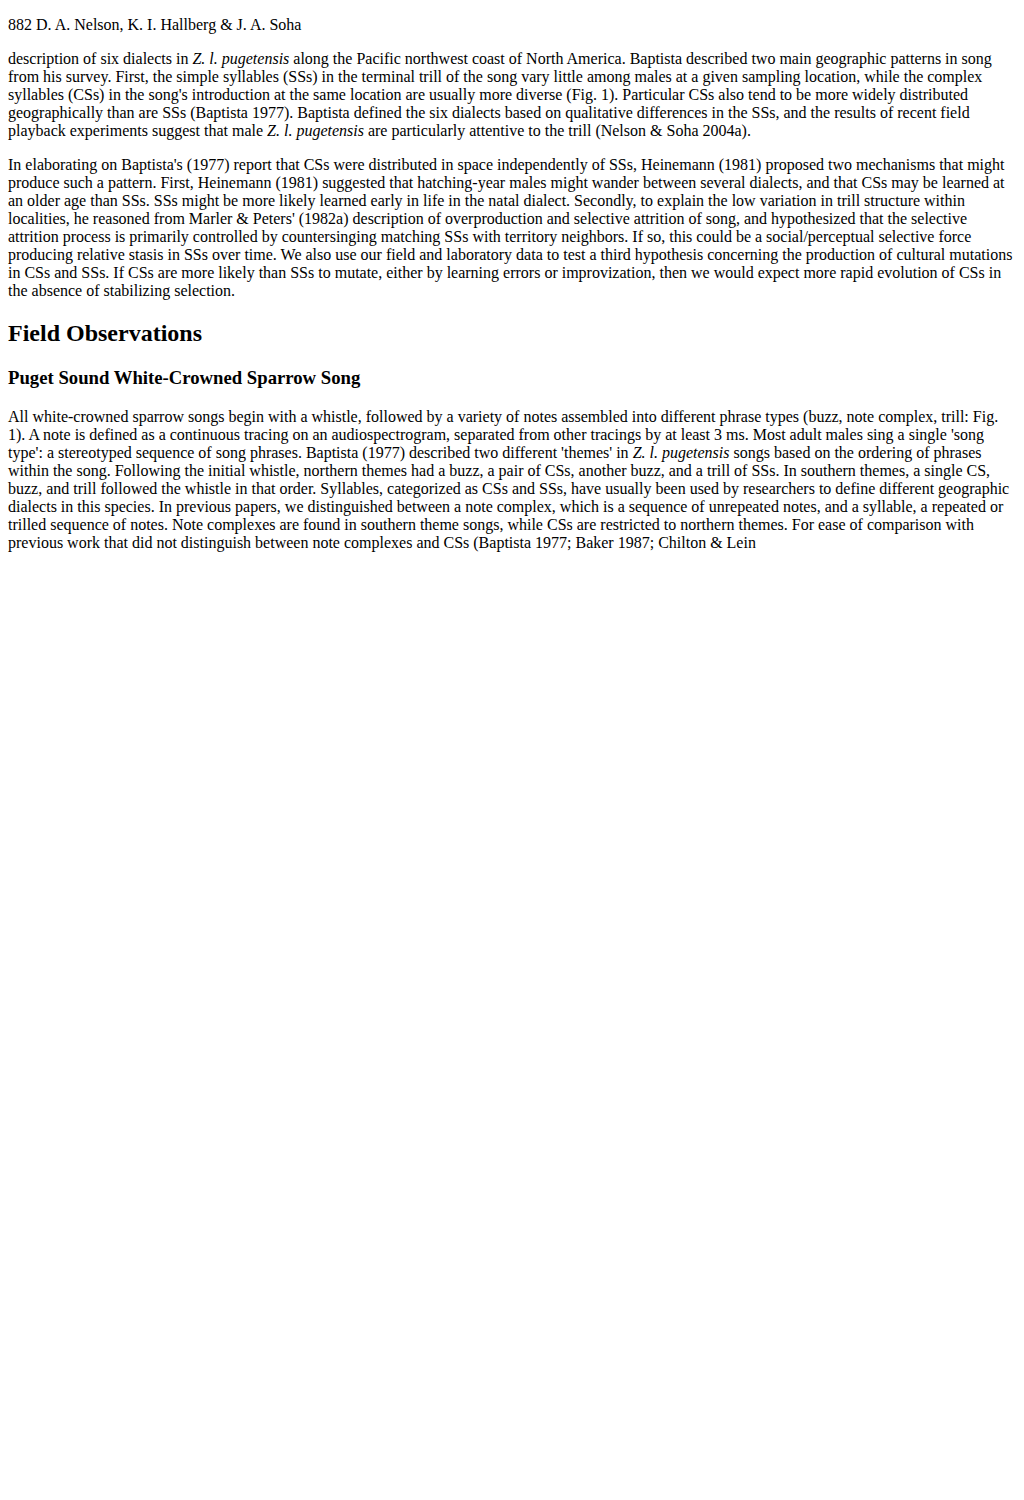882 D. A. Nelson, K. I. Hallberg & J. A. Soha
description of six dialects in Z. l. pugetensis along the Pacific northwest coast of North America. Baptista described two main geographic patterns in song from his survey. First, the simple syllables (SSs) in the terminal trill of the song vary little among males at a given sampling location, while the complex syllables (CSs) in the song's introduction at the same location are usually more diverse (Fig. 1). Particular CSs also tend to be more widely distributed geographically than are SSs (Baptista 1977). Baptista defined the six dialects based on qualitative differences in the SSs, and the results of recent field playback experiments suggest that male Z. l. pugetensis are particularly attentive to the trill (Nelson & Soha 2004a).
In elaborating on Baptista's (1977) report that CSs were distributed in space independently of SSs, Heinemann (1981) proposed two mechanisms that might produce such a pattern. First, Heinemann (1981) suggested that hatching-year males might wander between several dialects, and that CSs may be learned at an older age than SSs. SSs might be more likely learned early in life in the natal dialect. Secondly, to explain the low variation in trill structure within localities, he reasoned from Marler & Peters' (1982a) description of overproduction and selective attrition of song, and hypothesized that the selective attrition process is primarily controlled by countersinging matching SSs with territory neighbors. If so, this could be a social/perceptual selective force producing relative stasis in SSs over time. We also use our field and laboratory data to test a third hypothesis concerning the production of cultural mutations in CSs and SSs. If CSs are more likely than SSs to mutate, either by learning errors or improvization, then we would expect more rapid evolution of CSs in the absence of stabilizing selection.
Field Observations
Puget Sound White-Crowned Sparrow Song
All white-crowned sparrow songs begin with a whistle, followed by a variety of notes assembled into different phrase types (buzz, note complex, trill: Fig. 1). A note is defined as a continuous tracing on an audiospectrogram, separated from other tracings by at least 3 ms. Most adult males sing a single 'song type': a stereotyped sequence of song phrases. Baptista (1977) described two different 'themes' in Z. l. pugetensis songs based on the ordering of phrases within the song. Following the initial whistle, northern themes had a buzz, a pair of CSs, another buzz, and a trill of SSs. In southern themes, a single CS, buzz, and trill followed the whistle in that order. Syllables, categorized as CSs and SSs, have usually been used by researchers to define different geographic dialects in this species. In previous papers, we distinguished between a note complex, which is a sequence of unrepeated notes, and a syllable, a repeated or trilled sequence of notes. Note complexes are found in southern theme songs, while CSs are restricted to northern themes. For ease of comparison with previous work that did not distinguish between note complexes and CSs (Baptista 1977; Baker 1987; Chilton & Lein